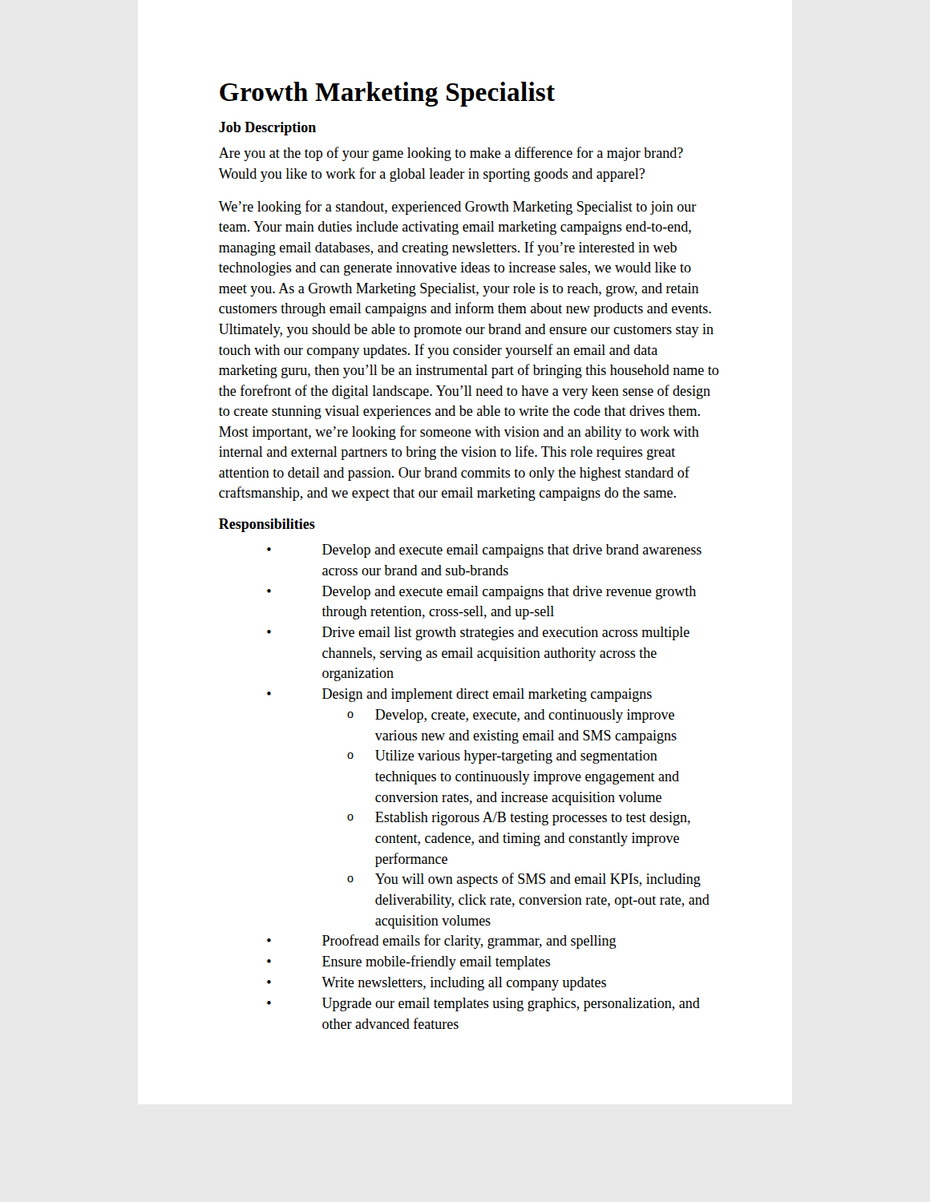Growth Marketing Specialist
Job Description
Are you at the top of your game looking to make a difference for a major brand? Would you like to work for a global leader in sporting goods and apparel?
We’re looking for a standout, experienced Growth Marketing Specialist to join our team. Your main duties include activating email marketing campaigns end-to-end, managing email databases, and creating newsletters. If you’re interested in web technologies and can generate innovative ideas to increase sales, we would like to meet you. As a Growth Marketing Specialist, your role is to reach, grow, and retain customers through email campaigns and inform them about new products and events. Ultimately, you should be able to promote our brand and ensure our customers stay in touch with our company updates. If you consider yourself an email and data marketing guru, then you’ll be an instrumental part of bringing this household name to the forefront of the digital landscape. You’ll need to have a very keen sense of design to create stunning visual experiences and be able to write the code that drives them. Most important, we’re looking for someone with vision and an ability to work with internal and external partners to bring the vision to life. This role requires great attention to detail and passion. Our brand commits to only the highest standard of craftsmanship, and we expect that our email marketing campaigns do the same.
Responsibilities
Develop and execute email campaigns that drive brand awareness across our brand and sub-brands
Develop and execute email campaigns that drive revenue growth through retention, cross-sell, and up-sell
Drive email list growth strategies and execution across multiple channels, serving as email acquisition authority across the organization
Design and implement direct email marketing campaigns
Develop, create, execute, and continuously improve various new and existing email and SMS campaigns
Utilize various hyper-targeting and segmentation techniques to continuously improve engagement and conversion rates, and increase acquisition volume
Establish rigorous A/B testing processes to test design, content, cadence, and timing and constantly improve performance
You will own aspects of SMS and email KPIs, including deliverability, click rate, conversion rate, opt-out rate, and acquisition volumes
Proofread emails for clarity, grammar, and spelling
Ensure mobile-friendly email templates
Write newsletters, including all company updates
Upgrade our email templates using graphics, personalization, and other advanced features